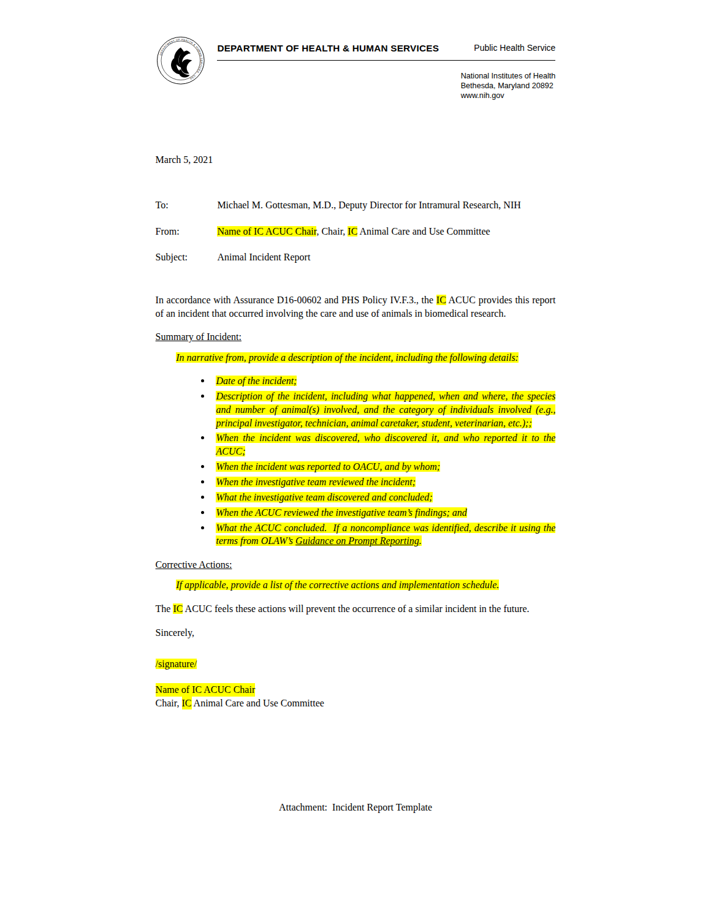DEPARTMENT OF HEALTH & HUMAN SERVICES · USA
DEPARTMENT OF HEALTH & HUMAN SERVICES
Public Health Service
National Institutes of Health
Bethesda, Maryland 20892
www.nih.gov
March 5, 2021
| To: | Michael M. Gottesman, M.D., Deputy Director for Intramural Research, NIH |
| From: | Name of IC ACUC Chair , Chair, IC Animal Care and Use Committee |
| Subject: | Animal Incident Report |
In accordance with Assurance D16-00602 and PHS Policy IV.F.3., the IC ACUC provides this report of an incident that occurred involving the care and use of animals in biomedical research.
Summary of Incident:
In narrative from, provide a description of the incident, including the following details:
Date of the incident;
Description of the incident, including what happened, when and where, the species and number of animal(s) involved, and the category of individuals involved (e.g., principal investigator, technician, animal caretaker, student, veterinarian, etc.);;
When the incident was discovered, who discovered it, and who reported it to the ACUC;
When the incident was reported to OACU, and by whom;
When the investigative team reviewed the incident;
What the investigative team discovered and concluded;
When the ACUC reviewed the investigative team’s findings; and
What the ACUC concluded. If a noncompliance was identified, describe it using the terms from OLAW’s Guidance on Prompt Reporting.
Corrective Actions:
If applicable, provide a list of the corrective actions and implementation schedule.
The IC ACUC feels these actions will prevent the occurrence of a similar incident in the future.
Sincerely,
/signature/
Name of IC ACUC Chair
Chair, IC Animal Care and Use Committee
Attachment: Incident Report Template